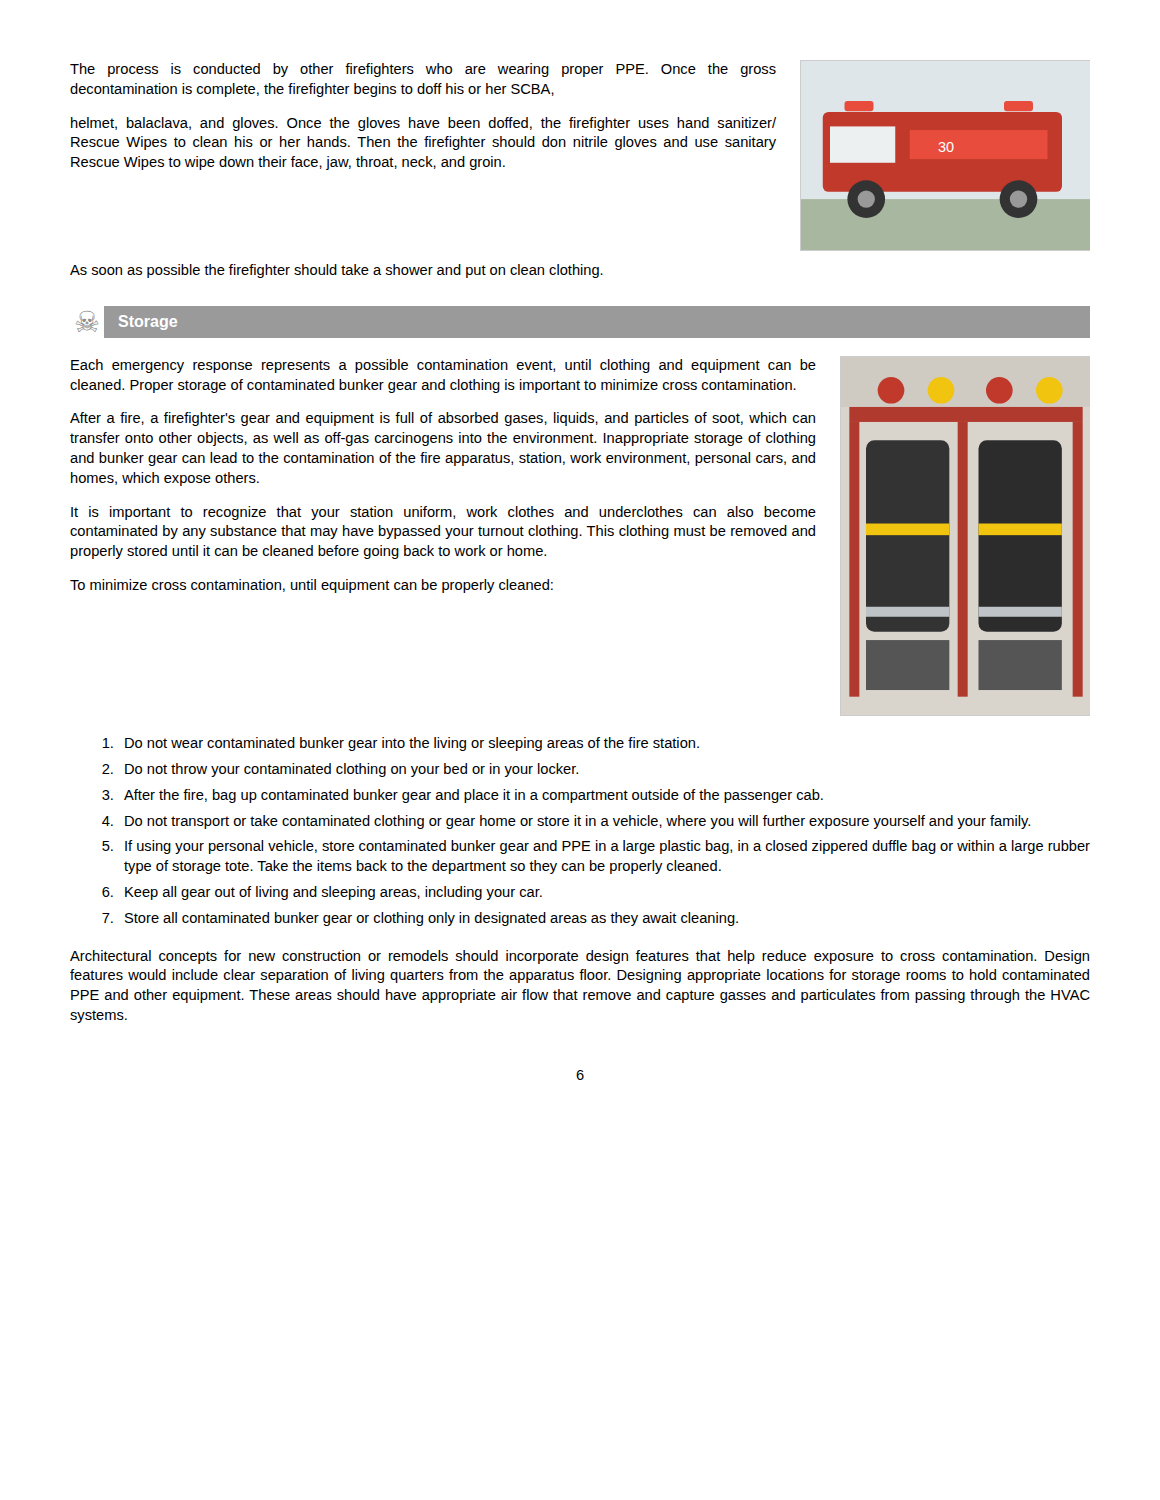The process is conducted by other firefighters who are wearing proper PPE. Once the gross decontamination is complete, the firefighter begins to doff his or her SCBA,
helmet, balaclava, and gloves. Once the gloves have been doffed, the firefighter uses hand sanitizer/ Rescue Wipes to clean his or her hands. Then the firefighter should don nitrile gloves and use sanitary Rescue Wipes to wipe down their face, jaw, throat, neck, and groin.
As soon as possible the firefighter should take a shower and put on clean clothing.
☠
Storage
Each emergency response represents a possible contamination event, until clothing and equipment can be cleaned. Proper storage of contaminated bunker gear and clothing is important to minimize cross contamination.
After a fire, a firefighter's gear and equipment is full of absorbed gases, liquids, and particles of soot, which can transfer onto other objects, as well as off-gas carcinogens into the environment. Inappropriate storage of clothing and bunker gear can lead to the contamination of the fire apparatus, station, work environment, personal cars, and homes, which expose others.
It is important to recognize that your station uniform, work clothes and underclothes can also become contaminated by any substance that may have bypassed your turnout clothing. This clothing must be removed and properly stored until it can be cleaned before going back to work or home.
To minimize cross contamination, until equipment can be properly cleaned:
Do not wear contaminated bunker gear into the living or sleeping areas of the fire station.
Do not throw your contaminated clothing on your bed or in your locker.
After the fire, bag up contaminated bunker gear and place it in a compartment outside of the passenger cab.
Do not transport or take contaminated clothing or gear home or store it in a vehicle, where you will further exposure yourself and your family.
If using your personal vehicle, store contaminated bunker gear and PPE in a large plastic bag, in a closed zippered duffle bag or within a large rubber type of storage tote. Take the items back to the department so they can be properly cleaned.
Keep all gear out of living and sleeping areas, including your car.
Store all contaminated bunker gear or clothing only in designated areas as they await cleaning.
Architectural concepts for new construction or remodels should incorporate design features that help reduce exposure to cross contamination. Design features would include clear separation of living quarters from the apparatus floor. Designing appropriate locations for storage rooms to hold contaminated PPE and other equipment. These areas should have appropriate air flow that remove and capture gasses and particulates from passing through the HVAC systems.
6